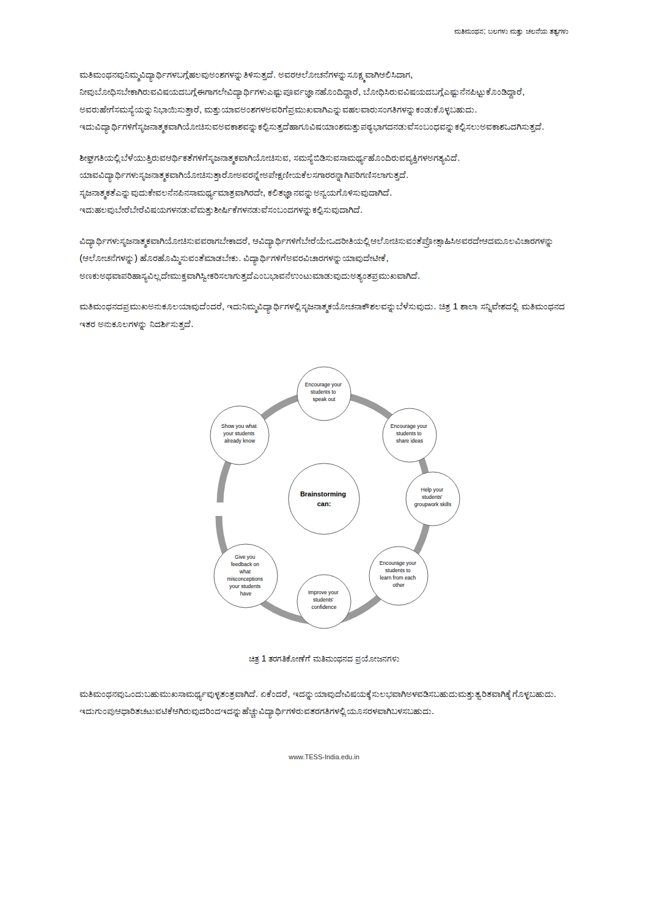ಮತಿಮಂಥನ; ಬಲಗಳು ಮತ್ತು ಚಲನೆಯ ತತ್ವಗಳು
ಮತಿಮಂಥನವುನಿಮ್ಮವಿದ್ಯಾರ್ಥಿಗಳಬಗ್ಗೆಹಲವುಅಂಶಗಳನ್ನುತಿಳಿಸುತ್ತದೆ. ಅವರಆಲೋಚನೆಗಳನ್ನುಸೂಕ್ಷ್ಮವಾಗಿಆಲಿಸಿದಾಗ, ನೀವುಬೋಧಿಸಬೇಕಾಗಿರುವವಿಷಯದಬಗ್ಗೆಈಗಾಗಲೇವಿದ್ಯಾರ್ಥಿಗಳುಎಷ್ಟುಪೂರ್ವಜ್ಞಾನಹೊಂದಿದ್ದಾರೆ, ಬೋಧಿಸಿರುವವಿಷಯದಬಗ್ಗೆಎಷ್ಟುನೆನಪಿಟ್ಟುಕೊಂಡಿದ್ದಾರೆ, ಅವರುಹೇಗೆಸಮಸ್ಯೆಯನ್ನುನಿಭಾಯಿಸುತ್ತಾರೆ, ಮತ್ತುಯಾವಅಂಶಗಳಅವರಿಗೆಪ್ರಮುಖವಾಗಿಎನ್ನುವಹಲವಾರುಸಂಗತಿಗಳನ್ನುಕಂಡುಕೊಳ್ಳಬಹುದು. ಇದುವಿದ್ಯಾರ್ಥಿಗಳಿಗೆಸೃಜನಾತ್ಮಕವಾಗಿಯೋಚಿಸುವಅವಕಾಶವನ್ನುಕಲ್ಪಿಸುತ್ತದೆಹಾಗೂವಿಷಯಾಂಶಮತ್ತುಪಠ್ಯಭಾಗದನಡುವೆಸಂಬಂಧವನ್ನುಕಲ್ಪಿಸಲುಅವಕಾಶಒದಗಿಸುತ್ತದೆ.
ಶೀಘ್ರಗತಿಯಲ್ಲಿಬೆಳೆಯುತ್ತಿರುವಆರ್ಥಿಕತೆಗಳಿಗೆಸೃಜನಾತ್ಮಕವಾಗಿಯೋಚಿಸುವ, ಸಮಸ್ಯೆಬಿಡಿಸುವಸಾಮರ್ಥ್ಯಹೊಂದಿರುವವ್ಯಕ್ತಿಗಳಅಗತ್ಯವಿದೆ. ಯಾವವಿದ್ಯಾರ್ಥಿಗಳುಸೃಜನಾತ್ಮಕವಾಗಿಯೋಚಿಸುತ್ತಾರೋಅವರನ್ನೇಅಪೇಕ್ಷಣೀಯಕೆಲಸಗಾರರನ್ನಾಗಿಪರಿಗಣಿಸಲಾಗುತ್ತದೆ. ಸೃಜನಾತ್ಮಕತೆಎನ್ನುವುದುಕೇವಲನೆನಪಿನಸಾಮರ್ಥ್ಯಮಾತ್ರವಾಗಿರದೇ, ಕಲಿತಜ್ಞಾನವನ್ನುಅನ್ವಯಗೊಳಿಸುವುದಾಗಿದೆ. ಇದುಹಲವುಬೇರೆಬೇರೆವಿಷಯಗಳನಡುವೆಮತ್ತುಶೀರ್ಷಿಕೆಗಳನಡುವೆಸಂಬಂದಗಳನ್ನುಕಲ್ಪಿಸುವುದಾಗಿದೆ.
ವಿದ್ಯಾರ್ಥಿಗಳುಸೃಜನಾತ್ಮಕವಾಗಿಯೋಚಿಸುವವರಾಗಬೇಕಾದರೆ, ಆವಿದ್ಯಾರ್ಥಿಗಳಿಗೆಬೇರೆಯೇಒದರೀತಿಯಲ್ಲಿಆಲೋಚಿಸುವಂತೆಪ್ರೋತ್ಸಾಹಿಸಿಅವರದೇಆದಮೂಲವಿಚಾರಗಳನ್ನು (ಆಲೋಚನೆಗಳನ್ನು) ಹೊರಹೊಮ್ಮಿಸುವಂತೆಮಾಡಬೇಕು. ವಿದ್ಯಾರ್ಥಿಗಳಿಗೆಅವರವಿಚಾರಗಳನ್ನುಯಾವುದೇಟೀಕೆ, ಅಣಕುಅಥವಾಪರಿಹಾಸ್ಯವಿಲ್ಲದೇಮುಕ್ತವಾಗಿಸ್ವೀಕರಿಸಲಾಗುತ್ತದೆಎಂಬಭಾವನೆಉಂಟುಮಾಡುವುದುಅತ್ಯಂತಪ್ರಮುಖವಾಗಿದೆ.
ಮತಿಮಂಥನದಪ್ರಮುಖಅನುಕೂಲಯಾವುದೆಂದರೆ, ಇದುನಿಮ್ಮವಿದ್ಯಾರ್ಥಿಗಳಲ್ಲಿಸೃಜನಾತ್ಮಕಯೋಚನಾಕೌಶಲವನ್ನುಬೆಳೆಸುವುದು. ಚಿತ್ರ 1 ಶಾಲಾ ಸನ್ನಿವೇಶದಲ್ಲಿ ಮತಿಮಂಥನದ ಇತರ ಅನುಕೂಲಗಳನ್ನು ನಿದರ್ಶಿಸುತ್ತದೆ.
Encourage your students to speak out Encourage your students to share ideas Help your students' groupwork skills Encourage your students to learn from each other Improve your students' confidence Give you feedback on what misconceptions your students have Show you what your students already know Brainstorming can:
ಚಿತ್ರ 1 ತರಗತಿಕೋಣೆಗೆ ಮತಿಮಂಥನದ ಪ್ರಯೋಜನಗಳು
ಮತಿಮಂಥನವುಒಂದುಬಹುಮುಖಸಾಮರ್ಥ್ಯವುಳ್ಳತಂತ್ರವಾಗಿದೆ. ಏಕೆಂದರೆ, ಇದನ್ನುಯಾವುದೇವಿಷಯಕ್ಕೆಸುಲಭವಾಗಿಅಳವಡಿಸಬಹುದುಮತ್ತುತ್ವರಿತವಾಗಿಕೈಗೊಳ್ಳಬಹುದು. ಇದುಗುಂಪುಆಧಾರಿತಚಟುವಟಿಕೆಆಗಿರುವುದರಿಂದಇದನ್ನುಹೆಚ್ಚುವಿದ್ಯಾರ್ಥಿಗಳಿರುವತರಗತಿಗಳಲ್ಲಿಯೂಸರಳವಾಗಿಬಳಸಬಹುದು.
www.TESS-India.edu.in